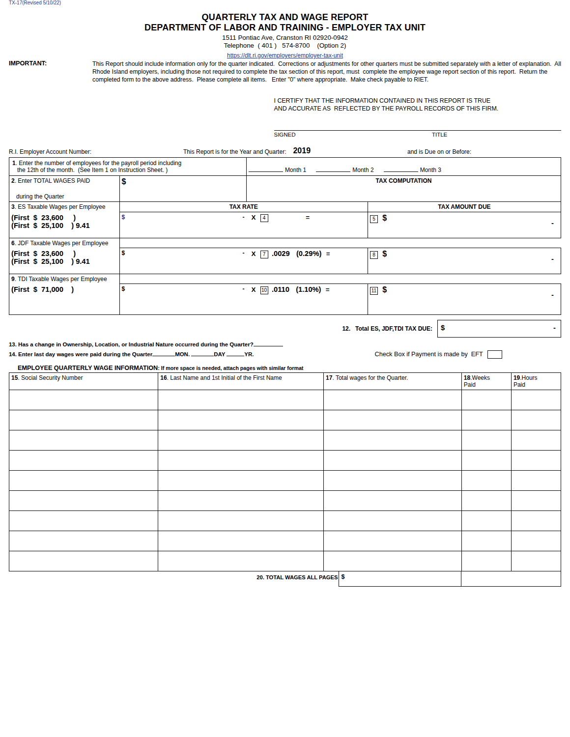TX-17(Revised 5/10/22)
QUARTERLY TAX AND WAGE REPORT
DEPARTMENT OF LABOR AND TRAINING - EMPLOYER TAX UNIT
1511 Pontiac Ave, Cranston RI 02920-0942
Telephone ( 401 ) 574-8700 (Option 2)
https://dlt.ri.gov/employers/employer-tax-unit
IMPORTANT:
This Report should include information only for the quarter indicated. Corrections or adjustments for other quarters must be submitted separately with a letter of explanation. All Rhode Island employers, including those not required to complete the tax section of this report, must complete the employee wage report section of this report. Return the completed form to the above address. Please complete all items. Enter "0" where appropriate. Make check payable to RIET.
I CERTIFY THAT THE INFORMATION CONTAINED IN THIS REPORT IS TRUE
AND ACCURATE AS REFLECTED BY THE PAYROLL RECORDS OF THIS FIRM.
SIGNED
TITLE
R.I. Employer Account Number: This Report is for the Year and Quarter: 2019 and is Due on or Before:
| 1 . Enter the number of employees for the payroll period including the 12th of the month. (See Item 1 on Instruction Sheet. ) | Month 1 Month 2 Month 3 |
| 2 . Enter TOTAL WAGES PAID during the Quarter | $ | TAX COMPUTATION |
| 3 . ES Taxable Wages per Employee | TAX RATE | TAX AMOUNT DUE |
| (First $ 23,600 ) (First $ 25,100 ) 9.41 | $ - | X 4 = | 5 $ - |
| 6 . JDF Taxable Wages per Employee | |
| (First $ 23,600 ) (First $ 25,100 ) 9.41 | $ - | X 7 .0029 (0.29%) = | 8 $ - |
| 9 . TDI Taxable Wages per Employee | |
| (First $ 71,000 ) | $ - | X 10 .0110 (1.10%) = | 11 $ - |
12. Total ES, JDF,TDI TAX DUE:
$ -
13. Has a change in Ownership, Location, or Industrial Nature occurred during the Quarter?
14. Enter last day wages were paid during the Quarter MON. DAY YR.
Check Box if Payment is made by EFT
EMPLOYEE QUARTERLY WAGE INFORMATION: If more space is needed, attach pages with similar format
| 15 . Social Security Number | 16 . Last Name and 1st Initial of the First Name | 17 . Total wages for the Quarter. | 18 .Weeks Paid | 19 .Hours Paid |
| --- | --- | --- | --- | --- |
20. TOTAL WAGES ALL PAGES
$